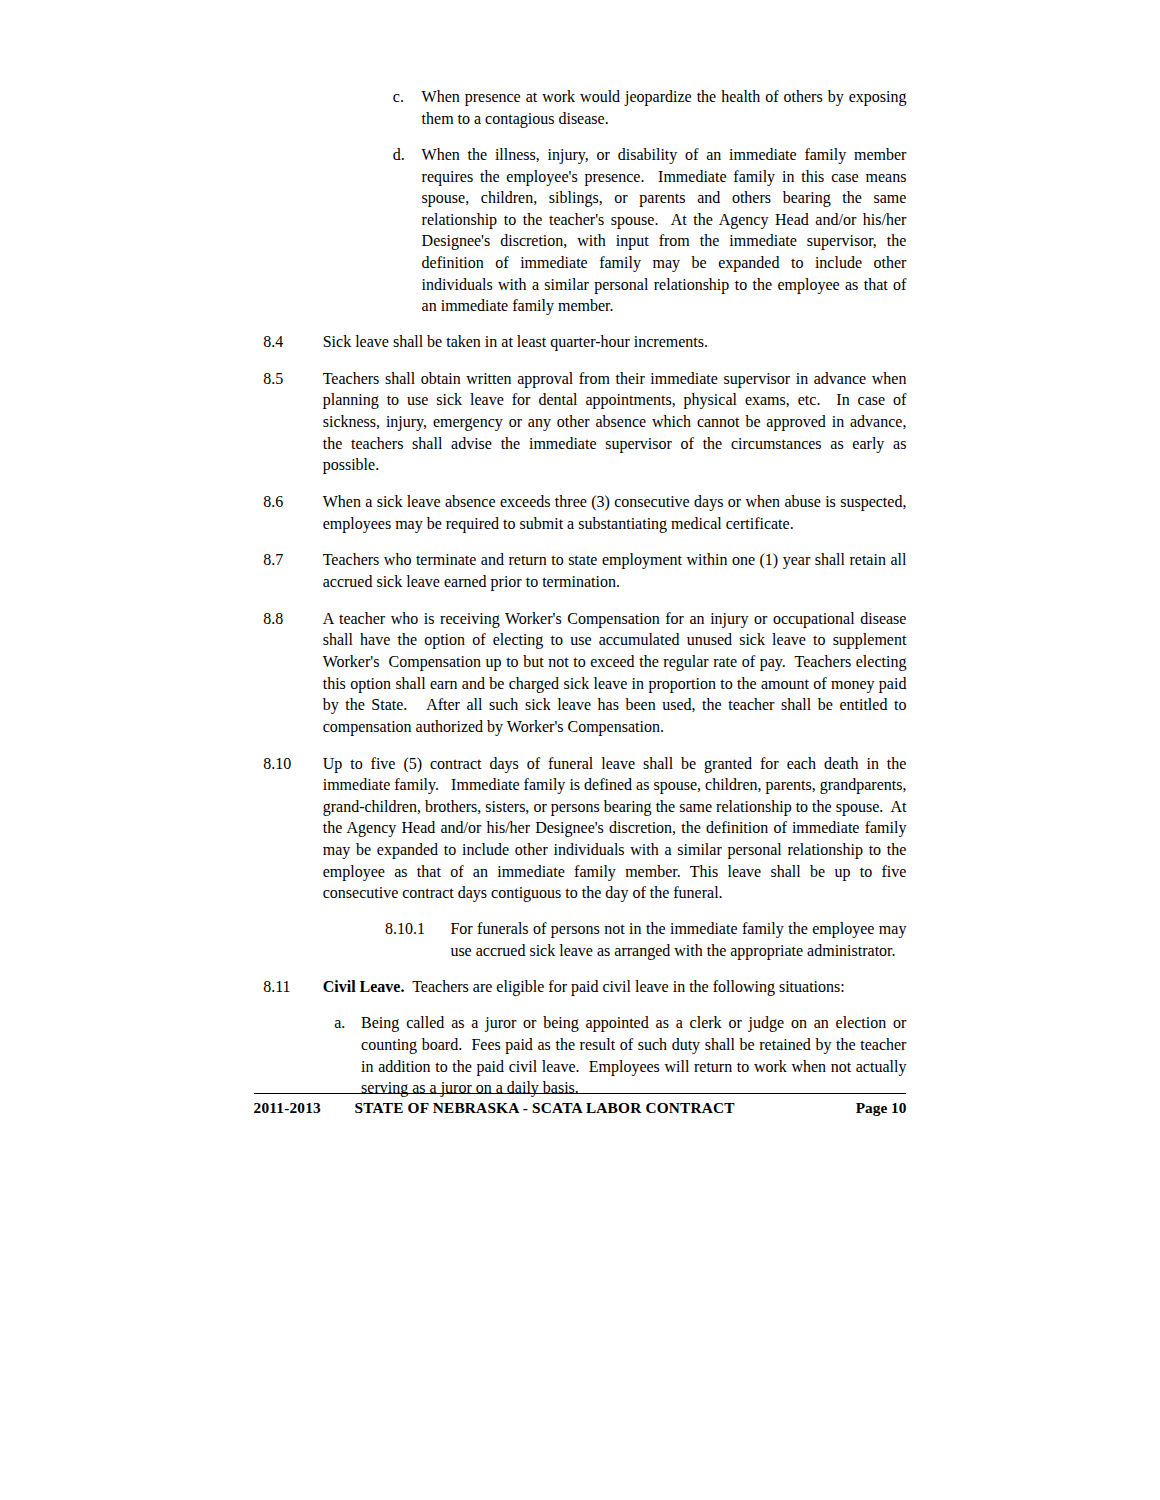c.
When presence at work would jeopardize the health of others by exposing them to a contagious disease.
d.
When the illness, injury, or disability of an immediate family member requires the employee's presence. Immediate family in this case means spouse, children, siblings, or parents and others bearing the same relationship to the teacher's spouse. At the Agency Head and/or his/her Designee's discretion, with input from the immediate supervisor, the definition of immediate family may be expanded to include other individuals with a similar personal relationship to the employee as that of an immediate family member.
8.4
Sick leave shall be taken in at least quarter-hour increments.
8.5
Teachers shall obtain written approval from their immediate supervisor in advance when planning to use sick leave for dental appointments, physical exams, etc. In case of sickness, injury, emergency or any other absence which cannot be approved in advance, the teachers shall advise the immediate supervisor of the circumstances as early as possible.
8.6
When a sick leave absence exceeds three (3) consecutive days or when abuse is suspected, employees may be required to submit a substantiating medical certificate.
8.7
Teachers who terminate and return to state employment within one (1) year shall retain all accrued sick leave earned prior to termination.
8.8
A teacher who is receiving Worker's Compensation for an injury or occupational disease shall have the option of electing to use accumulated unused sick leave to supplement Worker's Compensation up to but not to exceed the regular rate of pay. Teachers electing this option shall earn and be charged sick leave in proportion to the amount of money paid by the State. After all such sick leave has been used, the teacher shall be entitled to compensation authorized by Worker's Compensation.
8.10
Up to five (5) contract days of funeral leave shall be granted for each death in the immediate family. Immediate family is defined as spouse, children, parents, grandparents, grand-children, brothers, sisters, or persons bearing the same relationship to the spouse. At the Agency Head and/or his/her Designee's discretion, the definition of immediate family may be expanded to include other individuals with a similar personal relationship to the employee as that of an immediate family member. This leave shall be up to five consecutive contract days contiguous to the day of the funeral.
8.10.1
For funerals of persons not in the immediate family the employee may use accrued sick leave as arranged with the appropriate administrator.
8.11
Civil Leave. Teachers are eligible for paid civil leave in the following situations:
a.
Being called as a juror or being appointed as a clerk or judge on an election or counting board. Fees paid as the result of such duty shall be retained by the teacher in addition to the paid civil leave. Employees will return to work when not actually serving as a juror on a daily basis.
2011-2013 STATE OF NEBRASKA - SCATA LABOR CONTRACT
Page 10